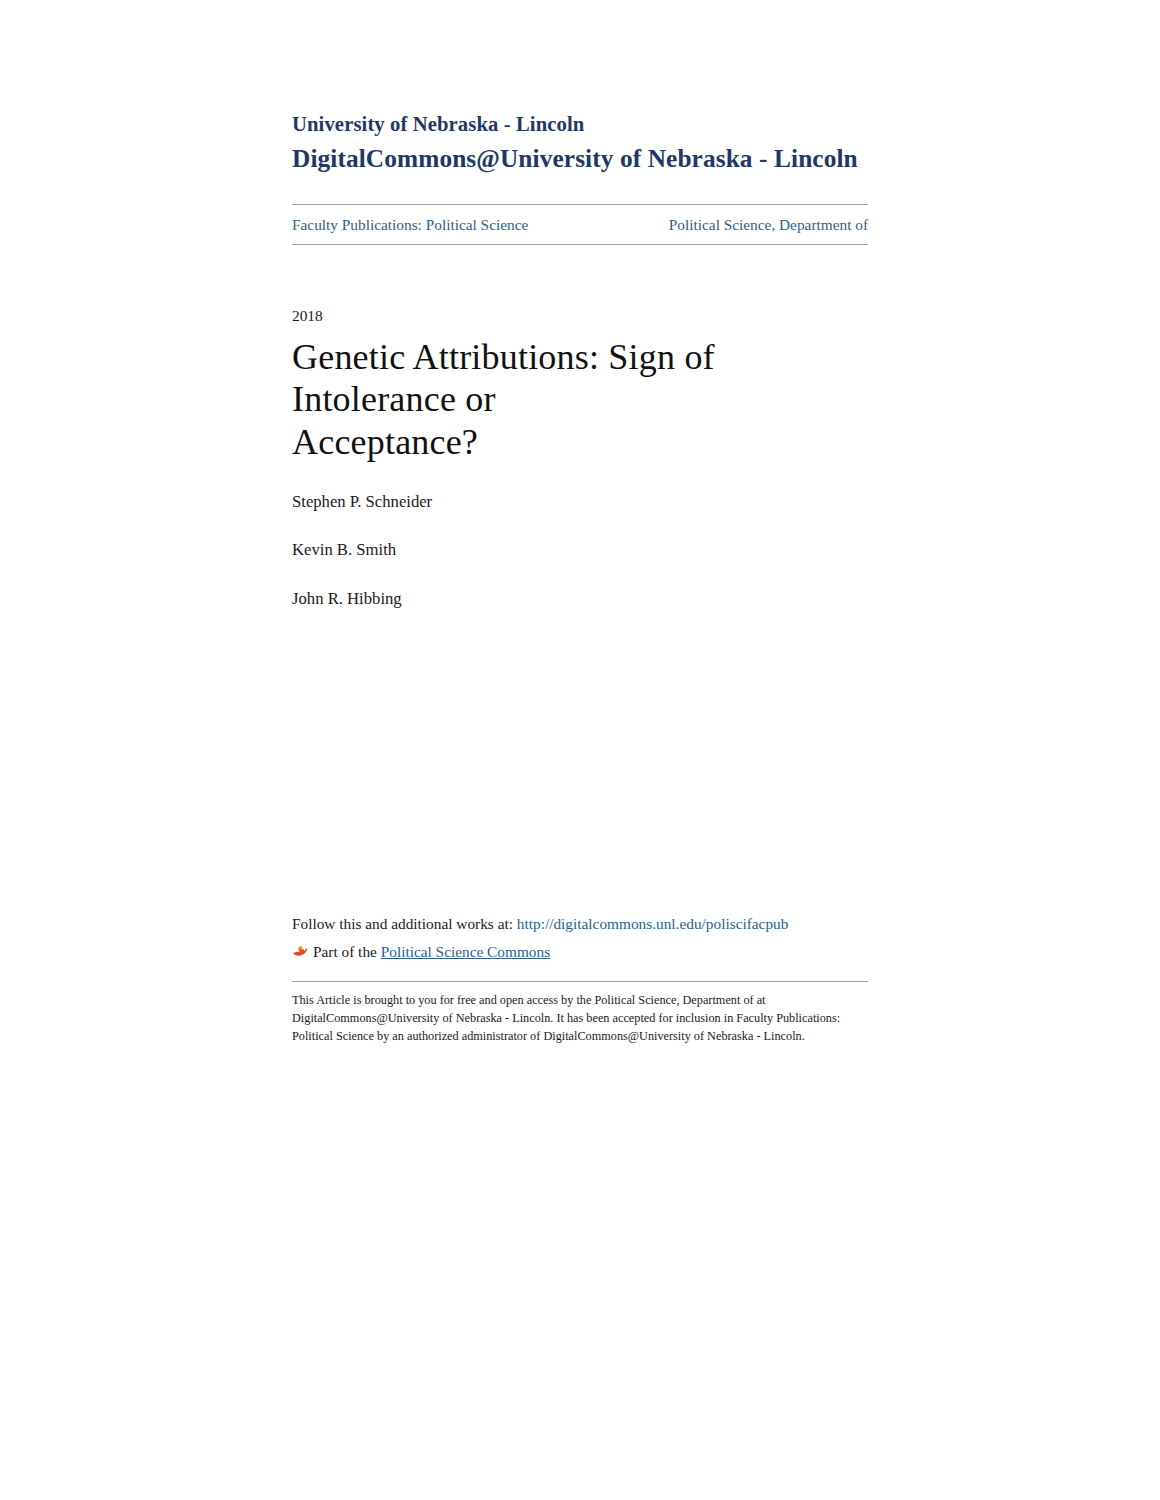University of Nebraska - Lincoln
DigitalCommons@University of Nebraska - Lincoln
Faculty Publications: Political Science
Political Science, Department of
2018
Genetic Attributions: Sign of Intolerance or
Acceptance?
Stephen P. Schneider
Kevin B. Smith
John R. Hibbing
Follow this and additional works at: http://digitalcommons.unl.edu/poliscifacpub
Part of the Political Science Commons
This Article is brought to you for free and open access by the Political Science, Department of at DigitalCommons@University of Nebraska - Lincoln. It has been accepted for inclusion in Faculty Publications: Political Science by an authorized administrator of DigitalCommons@University of Nebraska - Lincoln.